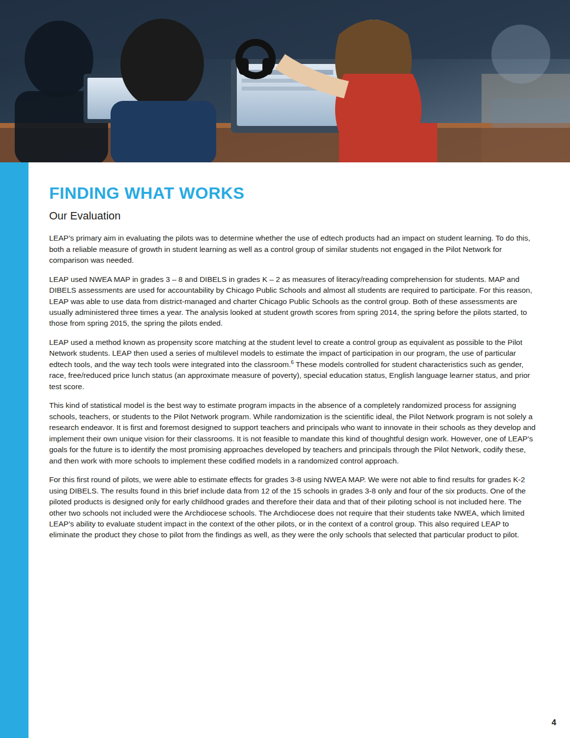Finding What Works
Our Evaluation
LEAP’s primary aim in evaluating the pilots was to determine whether the use of edtech products had an impact on student learning. To do this, both a reliable measure of growth in student learning as well as a control group of similar students not engaged in the Pilot Network for comparison was needed.
LEAP used NWEA MAP in grades 3 – 8 and DIBELS in grades K – 2 as measures of literacy/reading comprehension for students. MAP and DIBELS assessments are used for accountability by Chicago Public Schools and almost all students are required to participate. For this reason, LEAP was able to use data from district-managed and charter Chicago Public Schools as the control group. Both of these assessments are usually administered three times a year. The analysis looked at student growth scores from spring 2014, the spring before the pilots started, to those from spring 2015, the spring the pilots ended.
LEAP used a method known as propensity score matching at the student level to create a control group as equivalent as possible to the Pilot Network students. LEAP then used a series of multilevel models to estimate the impact of participation in our program, the use of particular edtech tools, and the way tech tools were integrated into the classroom.6 These models controlled for student characteristics such as gender, race, free/reduced price lunch status (an approximate measure of poverty), special education status, English language learner status, and prior test score.
This kind of statistical model is the best way to estimate program impacts in the absence of a completely randomized process for assigning schools, teachers, or students to the Pilot Network program. While randomization is the scientific ideal, the Pilot Network program is not solely a research endeavor. It is first and foremost designed to support teachers and principals who want to innovate in their schools as they develop and implement their own unique vision for their classrooms. It is not feasible to mandate this kind of thoughtful design work. However, one of LEAP’s goals for the future is to identify the most promising approaches developed by teachers and principals through the Pilot Network, codify these, and then work with more schools to implement these codified models in a randomized control approach.
For this first round of pilots, we were able to estimate effects for grades 3-8 using NWEA MAP. We were not able to find results for grades K-2 using DIBELS. The results found in this brief include data from 12 of the 15 schools in grades 3-8 only and four of the six products. One of the piloted products is designed only for early childhood grades and therefore their data and that of their piloting school is not included here. The other two schools not included were the Archdiocese schools. The Archdiocese does not require that their students take NWEA, which limited LEAP’s ability to evaluate student impact in the context of the other pilots, or in the context of a control group. This also required LEAP to eliminate the product they chose to pilot from the findings as well, as they were the only schools that selected that particular product to pilot.
4